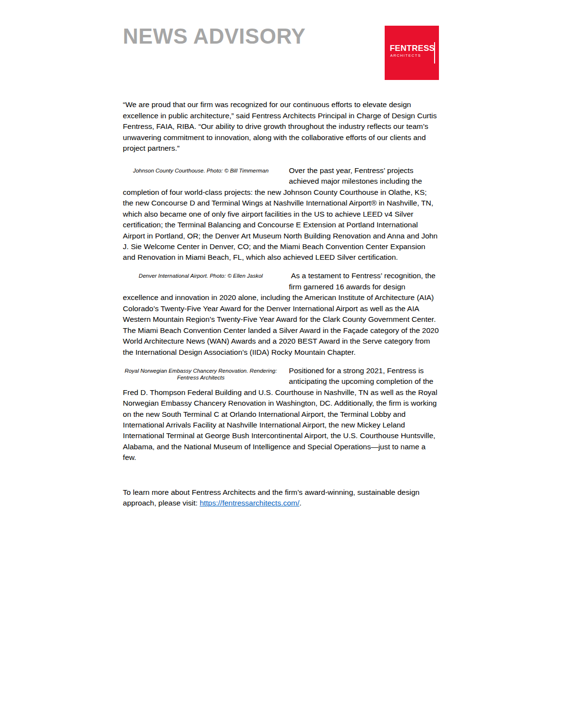NEWS ADVISORY
FENTRESS
Architects
“We are proud that our firm was recognized for our continuous efforts to elevate design excellence in public architecture,” said Fentress Architects Principal in Charge of Design Curtis Fentress, FAIA, RIBA. “Our ability to drive growth throughout the industry reflects our team’s unwavering commitment to innovation, along with the collaborative efforts of our clients and project partners.”
Johnson County Courthouse. Photo: © Bill Timmerman
Over the past year, Fentress’ projects achieved major milestones including the completion of four world-class projects: the new Johnson County Courthouse in Olathe, KS; the new Concourse D and Terminal Wings at Nashville International Airport® in Nashville, TN, which also became one of only five airport facilities in the US to achieve LEED v4 Silver certification; the Terminal Balancing and Concourse E Extension at Portland International Airport in Portland, OR; the Denver Art Museum North Building Renovation and Anna and John J. Sie Welcome Center in Denver, CO; and the Miami Beach Convention Center Expansion and Renovation in Miami Beach, FL, which also achieved LEED Silver certification.
Denver International Airport. Photo: © Ellen Jaskol
As a testament to Fentress’ recognition, the firm garnered 16 awards for design excellence and innovation in 2020 alone, including the American Institute of Architecture (AIA) Colorado’s Twenty-Five Year Award for the Denver International Airport as well as the AIA Western Mountain Region’s Twenty-Five Year Award for the Clark County Government Center. The Miami Beach Convention Center landed a Silver Award in the Façade category of the 2020 World Architecture News (WAN) Awards and a 2020 BEST Award in the Serve category from the International Design Association’s (IIDA) Rocky Mountain Chapter.
Royal Norwegian Embassy Chancery Renovation. Rendering: Fentress Architects
Positioned for a strong 2021, Fentress is anticipating the upcoming completion of the Fred D. Thompson Federal Building and U.S. Courthouse in Nashville, TN as well as the Royal Norwegian Embassy Chancery Renovation in Washington, DC. Additionally, the firm is working on the new South Terminal C at Orlando International Airport, the Terminal Lobby and International Arrivals Facility at Nashville International Airport, the new Mickey Leland International Terminal at George Bush Intercontinental Airport, the U.S. Courthouse Huntsville, Alabama, and the National Museum of Intelligence and Special Operations—just to name a few.
To learn more about Fentress Architects and the firm’s award-winning, sustainable design approach, please visit: https://fentressarchitects.com/.